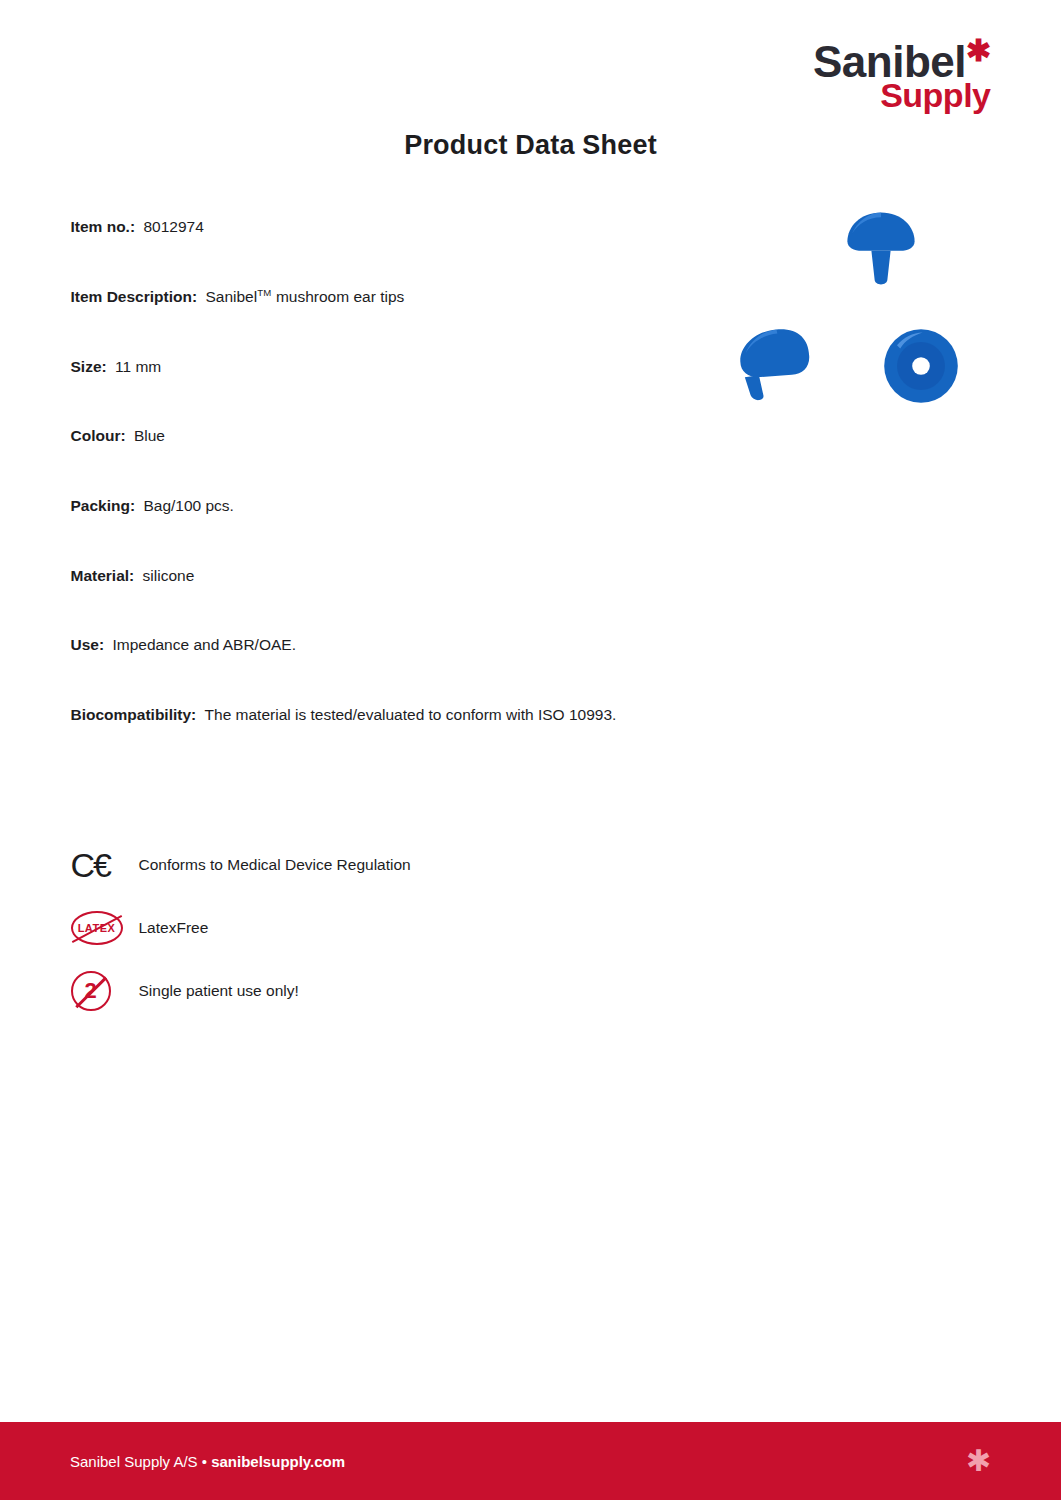Sanibel✱ Supply
Product Data Sheet
Item no.:
8012974
Item Description:
SanibelTM mushroom ear tips
Size:
11 mm
Colour:
Blue
Packing:
Bag/100 pcs.
Material:
silicone
Use:
Impedance and ABR/OAE.
Biocompatibility:
The material is tested/evaluated to conform with ISO 10993.
C€
Conforms to Medical Device Regulation
LATEX
LatexFree
2
Single patient use only!
Sanibel Supply A/S • sanibelsupply.com
✱